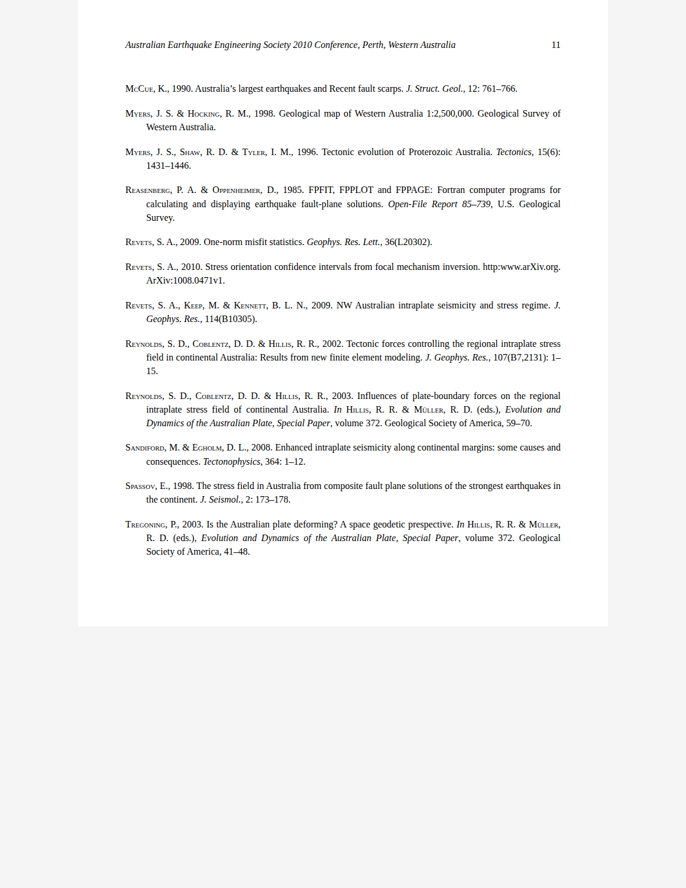Australian Earthquake Engineering Society 2010 Conference, Perth, Western Australia 11
McCue, K., 1990. Australia’s largest earthquakes and Recent fault scarps. J. Struct. Geol., 12: 761–766.
Myers, J. S. & Hocking, R. M., 1998. Geological map of Western Australia 1:2,500,000. Geological Survey of Western Australia.
Myers, J. S., Shaw, R. D. & Tyler, I. M., 1996. Tectonic evolution of Proterozoic Australia. Tectonics, 15(6): 1431–1446.
Reasenberg, P. A. & Oppenheimer, D., 1985. FPFIT, FPPLOT and FPPAGE: Fortran computer programs for calculating and displaying earthquake fault-plane solutions. Open-File Report 85–739, U.S. Geological Survey.
Revets, S. A., 2009. One-norm misfit statistics. Geophys. Res. Lett., 36(L20302).
Revets, S. A., 2010. Stress orientation confidence intervals from focal mechanism inversion. http:www.arXiv.org. ArXiv:1008.0471v1.
Revets, S. A., Keep, M. & Kennett, B. L. N., 2009. NW Australian intraplate seismicity and stress regime. J. Geophys. Res., 114(B10305).
Reynolds, S. D., Coblentz, D. D. & Hillis, R. R., 2002. Tectonic forces controlling the regional intraplate stress field in continental Australia: Results from new finite element modeling. J. Geophys. Res., 107(B7,2131): 1–15.
Reynolds, S. D., Coblentz, D. D. & Hillis, R. R., 2003. Influences of plate-boundary forces on the regional intraplate stress field of continental Australia. In Hillis, R. R. & Müller, R. D. (eds.), Evolution and Dynamics of the Australian Plate, Special Paper, volume 372. Geological Society of America, 59–70.
Sandiford, M. & Egholm, D. L., 2008. Enhanced intraplate seismicity along continental margins: some causes and consequences. Tectonophysics, 364: 1–12.
Spassov, E., 1998. The stress field in Australia from composite fault plane solutions of the strongest earthquakes in the continent. J. Seismol., 2: 173–178.
Tregoning, P., 2003. Is the Australian plate deforming? A space geodetic prespective. In Hillis, R. R. & Müller, R. D. (eds.), Evolution and Dynamics of the Australian Plate, Special Paper, volume 372. Geological Society of America, 41–48.